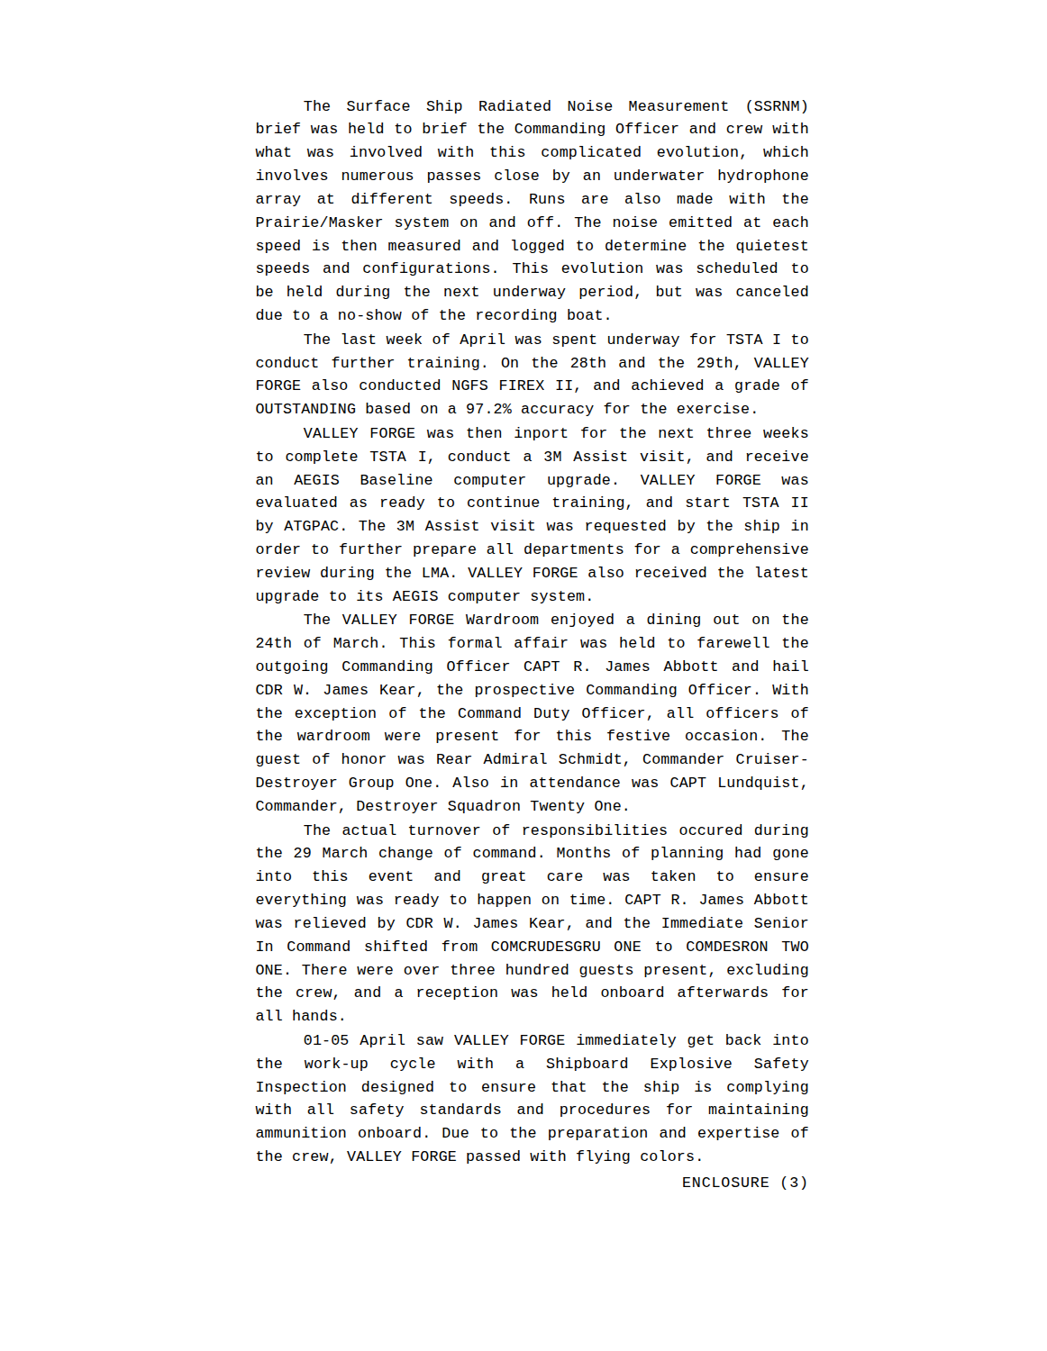The Surface Ship Radiated Noise Measurement (SSRNM) brief was held to brief the Commanding Officer and crew with what was involved with this complicated evolution, which involves numerous passes close by an underwater hydrophone array at different speeds. Runs are also made with the Prairie/Masker system on and off. The noise emitted at each speed is then measured and logged to determine the quietest speeds and configurations. This evolution was scheduled to be held during the next underway period, but was canceled due to a no-show of the recording boat.
The last week of April was spent underway for TSTA I to conduct further training. On the 28th and the 29th, VALLEY FORGE also conducted NGFS FIREX II, and achieved a grade of OUTSTANDING based on a 97.2% accuracy for the exercise.
VALLEY FORGE was then inport for the next three weeks to complete TSTA I, conduct a 3M Assist visit, and receive an AEGIS Baseline computer upgrade. VALLEY FORGE was evaluated as ready to continue training, and start TSTA II by ATGPAC. The 3M Assist visit was requested by the ship in order to further prepare all departments for a comprehensive review during the LMA. VALLEY FORGE also received the latest upgrade to its AEGIS computer system.
The VALLEY FORGE Wardroom enjoyed a dining out on the 24th of March. This formal affair was held to farewell the outgoing Commanding Officer CAPT R. James Abbott and hail CDR W. James Kear, the prospective Commanding Officer. With the exception of the Command Duty Officer, all officers of the wardroom were present for this festive occasion. The guest of honor was Rear Admiral Schmidt, Commander Cruiser-Destroyer Group One. Also in attendance was CAPT Lundquist, Commander, Destroyer Squadron Twenty One.
The actual turnover of responsibilities occured during the 29 March change of command. Months of planning had gone into this event and great care was taken to ensure everything was ready to happen on time. CAPT R. James Abbott was relieved by CDR W. James Kear, and the Immediate Senior In Command shifted from COMCRUDESGRU ONE to COMDESRON TWO ONE. There were over three hundred guests present, excluding the crew, and a reception was held onboard afterwards for all hands.
01-05 April saw VALLEY FORGE immediately get back into the work-up cycle with a Shipboard Explosive Safety Inspection designed to ensure that the ship is complying with all safety standards and procedures for maintaining ammunition onboard. Due to the preparation and expertise of the crew, VALLEY FORGE passed with flying colors.
ENCLOSURE (3)